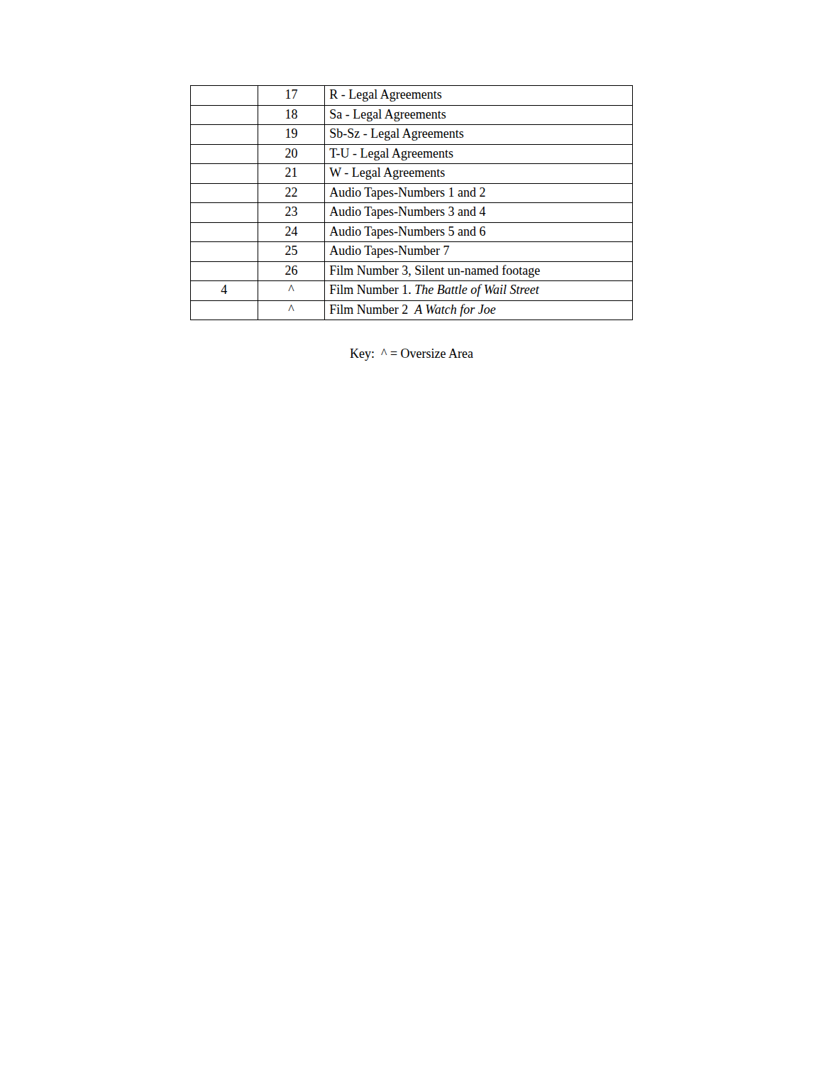| | 17 | R - Legal Agreements |
| | 18 | Sa - Legal Agreements |
| | 19 | Sb-Sz - Legal Agreements |
| | 20 | T-U - Legal Agreements |
| | 21 | W - Legal Agreements |
| | 22 | Audio Tapes-Numbers 1 and 2 |
| | 23 | Audio Tapes-Numbers 3 and 4 |
| | 24 | Audio Tapes-Numbers 5 and 6 |
| | 25 | Audio Tapes-Number 7 |
| | 26 | Film Number 3, Silent un-named footage |
| 4 | ^ | Film Number 1. The Battle of Wail Street |
| | ^ | Film Number 2 A Watch for Joe |
Key: ^ = Oversize Area